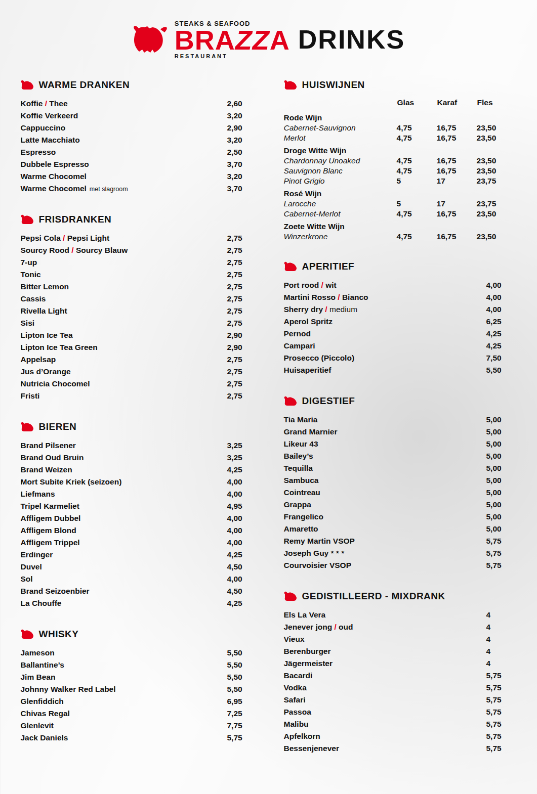STEAKS & SEAFOOD
BRAZZA
RESTAURANT
DRINKS
WARME DRANKEN
Koffie / Thee 2,60
Koffie Verkeerd 3,20
Cappuccino 2,90
Latte Macchiato 3,20
Espresso 2,50
Dubbele Espresso 3,70
Warme Chocomel 3,20
Warme Chocomel met slagroom 3,70
FRISDRANKEN
Pepsi Cola / Pepsi Light 2,75
Sourcy Rood / Sourcy Blauw 2,75
7-up 2,75
Tonic 2,75
Bitter Lemon 2,75
Cassis 2,75
Rivella Light 2,75
Sisi 2,75
Lipton Ice Tea 2,90
Lipton Ice Tea Green 2,90
Appelsap 2,75
Jus d’Orange 2,75
Nutricia Chocomel 2,75
Fristi 2,75
BIEREN
Brand Pilsener 3,25
Brand Oud Bruin 3,25
Brand Weizen 4,25
Mort Subite Kriek (seizoen) 4,00
Liefmans 4,00
Tripel Karmeliet 4,95
Affligem Dubbel 4,00
Affligem Blond 4,00
Affligem Trippel 4,00
Erdinger 4,25
Duvel 4,50
Sol 4,00
Brand Seizoenbier 4,50
La Chouffe 4,25
WHISKY
Jameson 5,50
Ballantine’s 5,50
Jim Bean 5,50
Johnny Walker Red Label 5,50
Glenfiddich 6,95
Chivas Regal 7,25
Glenlevit 7,75
Jack Daniels 5,75
HUISWIJNEN
| | Glas | Karaf | Fles |
| --- | --- | --- | --- |
| Rode Wijn |
| Cabernet-Sauvignon | 4,75 | 16,75 | 23,50 |
| Merlot | 4,75 | 16,75 | 23,50 |
| Droge Witte Wijn |
| Chardonnay Unoaked | 4,75 | 16,75 | 23,50 |
| Sauvignon Blanc | 4,75 | 16,75 | 23,50 |
| Pinot Grigio | 5 | 17 | 23,75 |
| Rosé Wijn |
| Larocche | 5 | 17 | 23,75 |
| Cabernet-Merlot | 4,75 | 16,75 | 23,50 |
| Zoete Witte Wijn |
| Winzerkrone | 4,75 | 16,75 | 23,50 |
APERITIEF
Port rood / wit 4,00
Martini Rosso / Bianco 4,00
Sherry dry / medium 4,00
Aperol Spritz 6,25
Pernod 4,25
Campari 4,25
Prosecco (Piccolo) 7,50
Huisaperitief 5,50
DIGESTIEF
Tia Maria 5,00
Grand Marnier 5,00
Likeur 435,00
Bailey’s 5,00
Tequilla 5,00
Sambuca 5,00
Cointreau 5,00
Grappa 5,00
Frangelico 5,00
Amaretto 5,00
Remy Martin VSOP 5,75
Joseph Guy * * *5,75
Courvoisier VSOP 5,75
GEDISTILLEERD - MIXDRANK
Els La Vera 4
Jenever jong / oud 4
Vieux 4
Berenburger 4
Jägermeister 4
Bacardi 5,75
Vodka 5,75
Safari 5,75
Passoa 5,75
Malibu 5,75
Apfelkorn 5,75
Bessenjenever 5,75